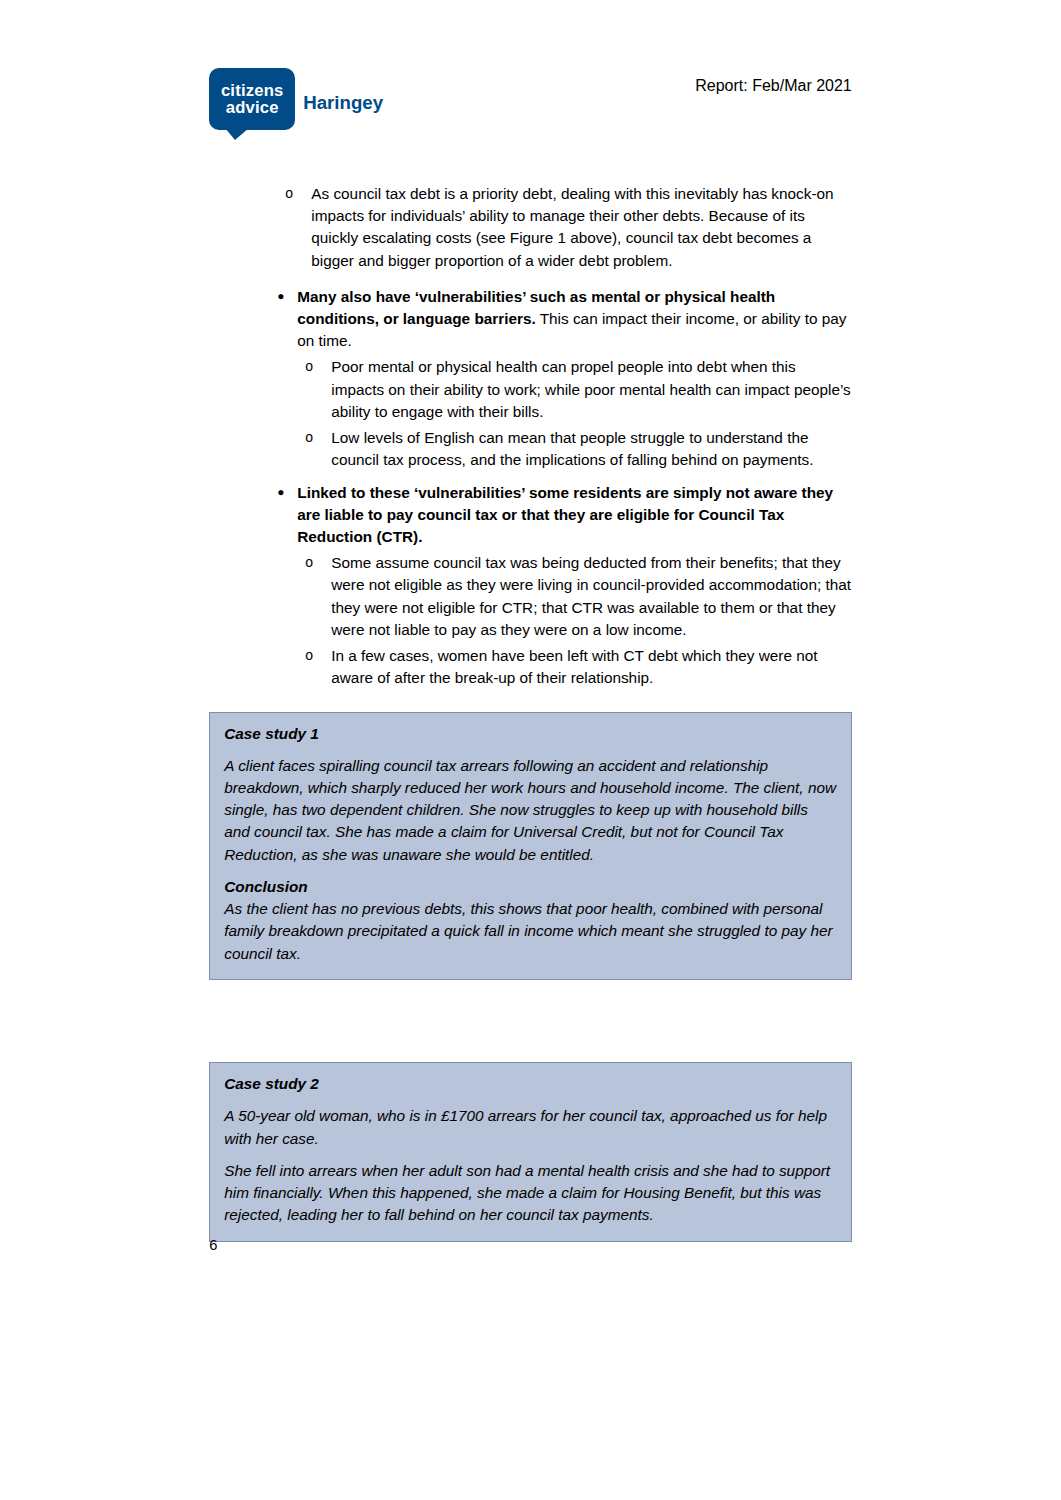citizens advice
Haringey
Report: Feb/Mar 2021
As council tax debt is a priority debt, dealing with this inevitably has knock-on impacts for individuals’ ability to manage their other debts. Because of its quickly escalating costs (see Figure 1 above), council tax debt becomes a bigger and bigger proportion of a wider debt problem.
Many also have ‘vulnerabilities’ such as mental or physical health conditions, or language barriers. This can impact their income, or ability to pay on time.
Poor mental or physical health can propel people into debt when this impacts on their ability to work; while poor mental health can impact people’s ability to engage with their bills.
Low levels of English can mean that people struggle to understand the council tax process, and the implications of falling behind on payments.
Linked to these ‘vulnerabilities’ some residents are simply not aware they are liable to pay council tax or that they are eligible for Council Tax Reduction (CTR).
Some assume council tax was being deducted from their benefits; that they were not eligible as they were living in council-provided accommodation; that they were not eligible for CTR; that CTR was available to them or that they were not liable to pay as they were on a low income.
In a few cases, women have been left with CT debt which they were not aware of after the break-up of their relationship.
Case study 1
A client faces spiralling council tax arrears following an accident and relationship breakdown, which sharply reduced her work hours and household income. The client, now single, has two dependent children. She now struggles to keep up with household bills and council tax. She has made a claim for Universal Credit, but not for Council Tax Reduction, as she was unaware she would be entitled.
Conclusion
As the client has no previous debts, this shows that poor health, combined with personal family breakdown precipitated a quick fall in income which meant she struggled to pay her council tax.
Case study 2
A 50-year old woman, who is in £1700 arrears for her council tax, approached us for help with her case.
She fell into arrears when her adult son had a mental health crisis and she had to support him financially. When this happened, she made a claim for Housing Benefit, but this was rejected, leading her to fall behind on her council tax payments.
6